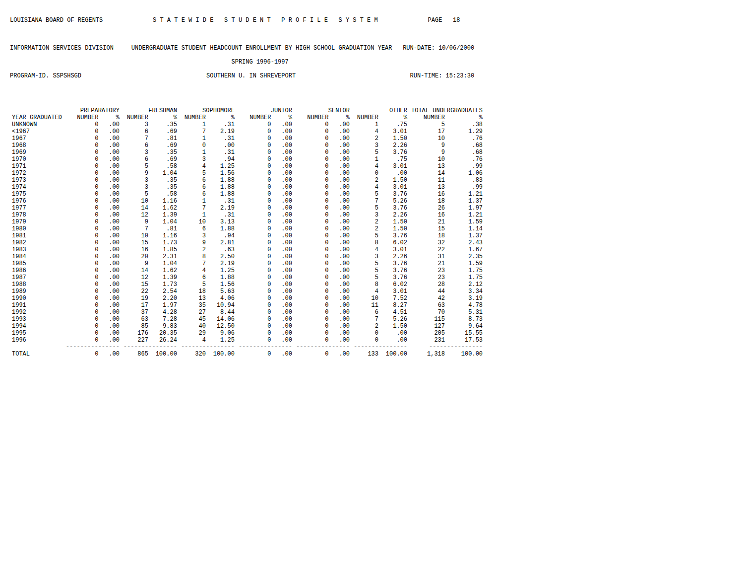LOUISIANA BOARD OF REGENTS S T A T E W I D E S T U D E N T P R O F I L E S Y S T E M PAGE 18
INFORMATION SERVICES DIVISION UNDERGRADUATE STUDENT HEADCOUNT ENROLLMENT BY HIGH SCHOOL GRADUATION YEAR RUN-DATE: 10/06/2000
SPRING 1996-1997
PROGRAM-ID. SSPSHSGD SOUTHERN U. IN SHREVEPORT RUN-TIME: 15:23:30
| | PREPARATORY | FRESHMAN | SOPHOMORE | JUNIOR | SENIOR | OTHER | TOTAL UNDERGRADUATES |
| --- | --- | --- | --- | --- | --- | --- | --- |
| YEAR GRADUATED | NUMBER | % | NUMBER | % | NUMBER | % | NUMBER | % | NUMBER | % | NUMBER | % | NUMBER | % |
| UNKNOWN | 0 | .00 | 3 | .35 | 1 | .31 | 0 | .00 | 0 | .00 | 1 | .75 | 5 | .38 |
| <1967 | 0 | .00 | 6 | .69 | 7 | 2.19 | 0 | .00 | 0 | .00 | 4 | 3.01 | 17 | 1.29 |
| 1967 | 0 | .00 | 7 | .81 | 1 | .31 | 0 | .00 | 0 | .00 | 2 | 1.50 | 10 | .76 |
| 1968 | 0 | .00 | 6 | .69 | 0 | .00 | 0 | .00 | 0 | .00 | 3 | 2.26 | 9 | .68 |
| 1969 | 0 | .00 | 3 | .35 | 1 | .31 | 0 | .00 | 0 | .00 | 5 | 3.76 | 9 | .68 |
| 1970 | 0 | .00 | 6 | .69 | 3 | .94 | 0 | .00 | 0 | .00 | 1 | .75 | 10 | .76 |
| 1971 | 0 | .00 | 5 | .58 | 4 | 1.25 | 0 | .00 | 0 | .00 | 4 | 3.01 | 13 | .99 |
| 1972 | 0 | .00 | 9 | 1.04 | 5 | 1.56 | 0 | .00 | 0 | .00 | 0 | .00 | 14 | 1.06 |
| 1973 | 0 | .00 | 3 | .35 | 6 | 1.88 | 0 | .00 | 0 | .00 | 2 | 1.50 | 11 | .83 |
| 1974 | 0 | .00 | 3 | .35 | 6 | 1.88 | 0 | .00 | 0 | .00 | 4 | 3.01 | 13 | .99 |
| 1975 | 0 | .00 | 5 | .58 | 6 | 1.88 | 0 | .00 | 0 | .00 | 5 | 3.76 | 16 | 1.21 |
| 1976 | 0 | .00 | 10 | 1.16 | 1 | .31 | 0 | .00 | 0 | .00 | 7 | 5.26 | 18 | 1.37 |
| 1977 | 0 | .00 | 14 | 1.62 | 7 | 2.19 | 0 | .00 | 0 | .00 | 5 | 3.76 | 26 | 1.97 |
| 1978 | 0 | .00 | 12 | 1.39 | 1 | .31 | 0 | .00 | 0 | .00 | 3 | 2.26 | 16 | 1.21 |
| 1979 | 0 | .00 | 9 | 1.04 | 10 | 3.13 | 0 | .00 | 0 | .00 | 2 | 1.50 | 21 | 1.59 |
| 1980 | 0 | .00 | 7 | .81 | 6 | 1.88 | 0 | .00 | 0 | .00 | 2 | 1.50 | 15 | 1.14 |
| 1981 | 0 | .00 | 10 | 1.16 | 3 | .94 | 0 | .00 | 0 | .00 | 5 | 3.76 | 18 | 1.37 |
| 1982 | 0 | .00 | 15 | 1.73 | 9 | 2.81 | 0 | .00 | 0 | .00 | 8 | 6.02 | 32 | 2.43 |
| 1983 | 0 | .00 | 16 | 1.85 | 2 | .63 | 0 | .00 | 0 | .00 | 4 | 3.01 | 22 | 1.67 |
| 1984 | 0 | .00 | 20 | 2.31 | 8 | 2.50 | 0 | .00 | 0 | .00 | 3 | 2.26 | 31 | 2.35 |
| 1985 | 0 | .00 | 9 | 1.04 | 7 | 2.19 | 0 | .00 | 0 | .00 | 5 | 3.76 | 21 | 1.59 |
| 1986 | 0 | .00 | 14 | 1.62 | 4 | 1.25 | 0 | .00 | 0 | .00 | 5 | 3.76 | 23 | 1.75 |
| 1987 | 0 | .00 | 12 | 1.39 | 6 | 1.88 | 0 | .00 | 0 | .00 | 5 | 3.76 | 23 | 1.75 |
| 1988 | 0 | .00 | 15 | 1.73 | 5 | 1.56 | 0 | .00 | 0 | .00 | 8 | 6.02 | 28 | 2.12 |
| 1989 | 0 | .00 | 22 | 2.54 | 18 | 5.63 | 0 | .00 | 0 | .00 | 4 | 3.01 | 44 | 3.34 |
| 1990 | 0 | .00 | 19 | 2.20 | 13 | 4.06 | 0 | .00 | 0 | .00 | 10 | 7.52 | 42 | 3.19 |
| 1991 | 0 | .00 | 17 | 1.97 | 35 | 10.94 | 0 | .00 | 0 | .00 | 11 | 8.27 | 63 | 4.78 |
| 1992 | 0 | .00 | 37 | 4.28 | 27 | 8.44 | 0 | .00 | 0 | .00 | 6 | 4.51 | 70 | 5.31 |
| 1993 | 0 | .00 | 63 | 7.28 | 45 | 14.06 | 0 | .00 | 0 | .00 | 7 | 5.26 | 115 | 8.73 |
| 1994 | 0 | .00 | 85 | 9.83 | 40 | 12.50 | 0 | .00 | 0 | .00 | 2 | 1.50 | 127 | 9.64 |
| 1995 | 0 | .00 | 176 | 20.35 | 29 | 9.06 | 0 | .00 | 0 | .00 | 0 | .00 | 205 | 15.55 |
| 1996 | 0 | .00 | 227 | 26.24 | 4 | 1.25 | 0 | .00 | 0 | .00 | 0 | .00 | 231 | 17.53 |
| | --------------- | --------------- | --------------- | --------------- | --------------- | --------------- | --------------- |
| TOTAL | 0 | .00 | 865 | 100.00 | 320 | 100.00 | 0 | .00 | 0 | .00 | 133 | 100.00 | 1,318 | 100.00 |